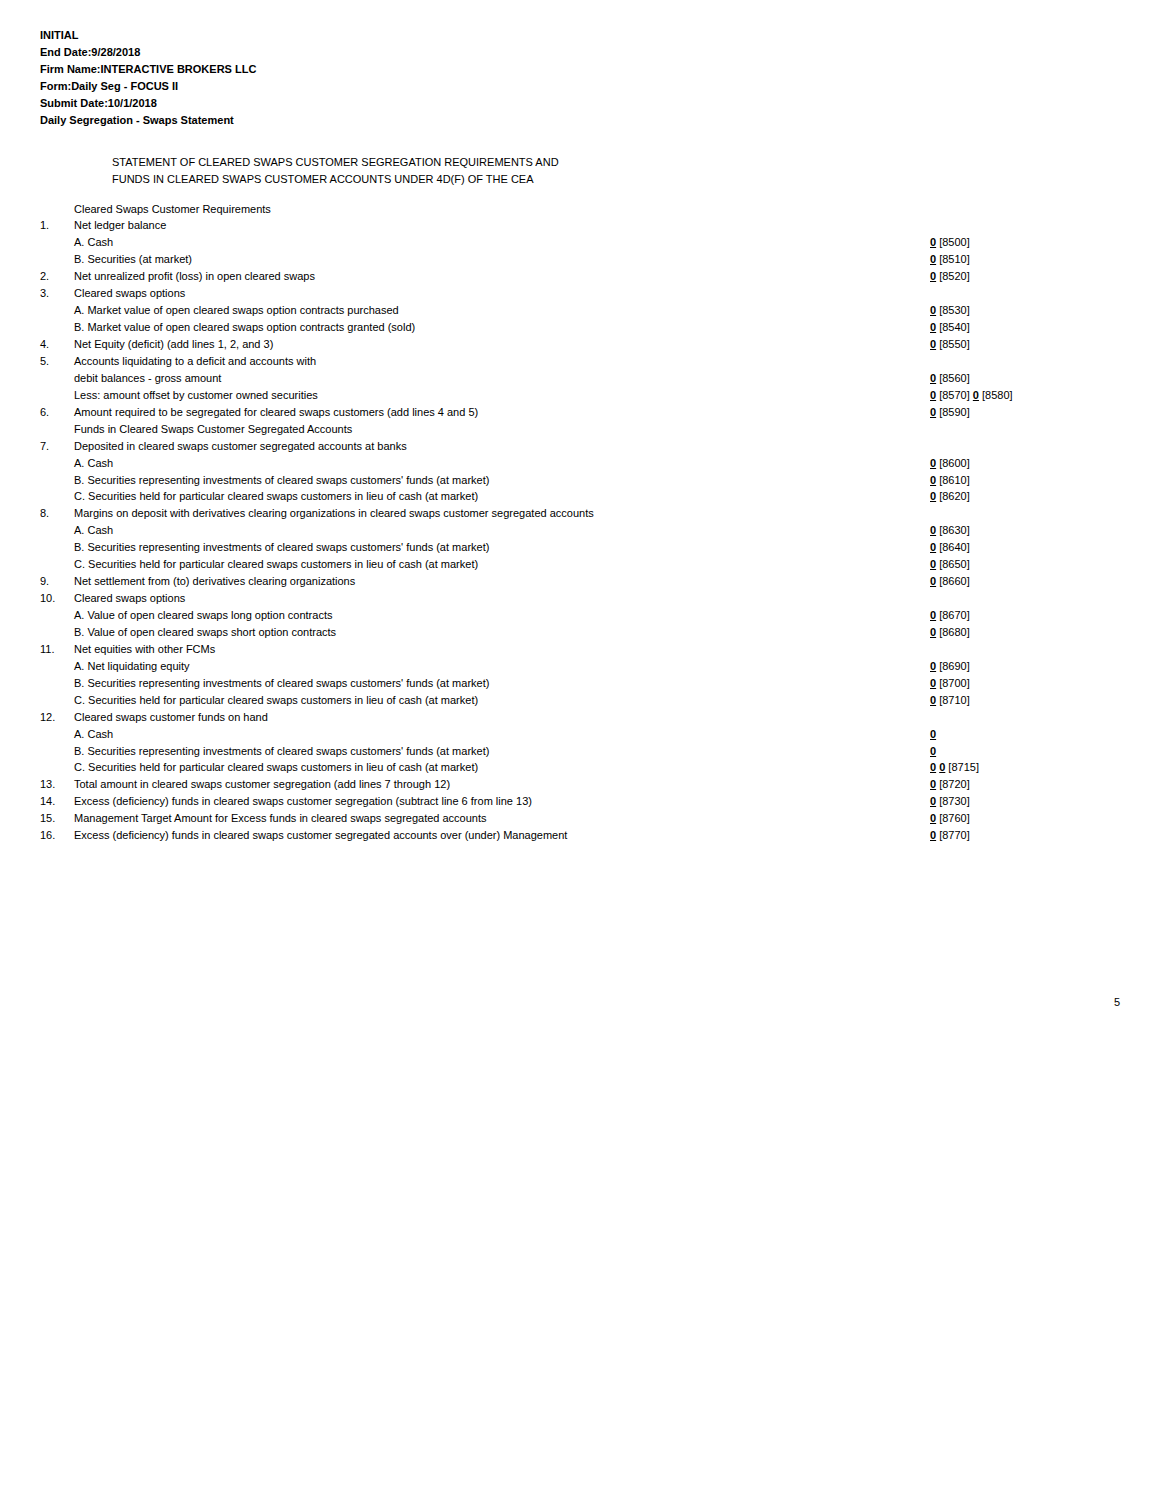INITIAL
End Date:9/28/2018
Firm Name:INTERACTIVE BROKERS LLC
Form:Daily Seg - FOCUS II
Submit Date:10/1/2018
Daily Segregation - Swaps Statement
STATEMENT OF CLEARED SWAPS CUSTOMER SEGREGATION REQUIREMENTS AND
FUNDS IN CLEARED SWAPS CUSTOMER ACCOUNTS UNDER 4D(F) OF THE CEA
| | Cleared Swaps Customer Requirements | |
| 1. | Net ledger balance | |
| | A. Cash | 0 [8500] |
| | B. Securities (at market) | 0 [8510] |
| 2. | Net unrealized profit (loss) in open cleared swaps | 0 [8520] |
| 3. | Cleared swaps options | |
| | A. Market value of open cleared swaps option contracts purchased | 0 [8530] |
| | B. Market value of open cleared swaps option contracts granted (sold) | 0 [8540] |
| 4. | Net Equity (deficit) (add lines 1, 2, and 3) | 0 [8550] |
| 5. | Accounts liquidating to a deficit and accounts with | |
| | debit balances - gross amount | 0 [8560] |
| | Less: amount offset by customer owned securities | 0 [8570] 0 [8580] |
| 6. | Amount required to be segregated for cleared swaps customers (add lines 4 and 5) | 0 [8590] |
| | Funds in Cleared Swaps Customer Segregated Accounts | |
| 7. | Deposited in cleared swaps customer segregated accounts at banks | |
| | A. Cash | 0 [8600] |
| | B. Securities representing investments of cleared swaps customers' funds (at market) | 0 [8610] |
| | C. Securities held for particular cleared swaps customers in lieu of cash (at market) | 0 [8620] |
| 8. | Margins on deposit with derivatives clearing organizations in cleared swaps customer segregated accounts | |
| | A. Cash | 0 [8630] |
| | B. Securities representing investments of cleared swaps customers' funds (at market) | 0 [8640] |
| | C. Securities held for particular cleared swaps customers in lieu of cash (at market) | 0 [8650] |
| 9. | Net settlement from (to) derivatives clearing organizations | 0 [8660] |
| 10. | Cleared swaps options | |
| | A. Value of open cleared swaps long option contracts | 0 [8670] |
| | B. Value of open cleared swaps short option contracts | 0 [8680] |
| 11. | Net equities with other FCMs | |
| | A. Net liquidating equity | 0 [8690] |
| | B. Securities representing investments of cleared swaps customers' funds (at market) | 0 [8700] |
| | C. Securities held for particular cleared swaps customers in lieu of cash (at market) | 0 [8710] |
| 12. | Cleared swaps customer funds on hand | |
| | A. Cash | 0 |
| | B. Securities representing investments of cleared swaps customers' funds (at market) | 0 |
| | C. Securities held for particular cleared swaps customers in lieu of cash (at market) | 0 0 [8715] |
| 13. | Total amount in cleared swaps customer segregation (add lines 7 through 12) | 0 [8720] |
| 14. | Excess (deficiency) funds in cleared swaps customer segregation (subtract line 6 from line 13) | 0 [8730] |
| 15. | Management Target Amount for Excess funds in cleared swaps segregated accounts | 0 [8760] |
| 16. | Excess (deficiency) funds in cleared swaps customer segregated accounts over (under) Management | 0 [8770] |
5